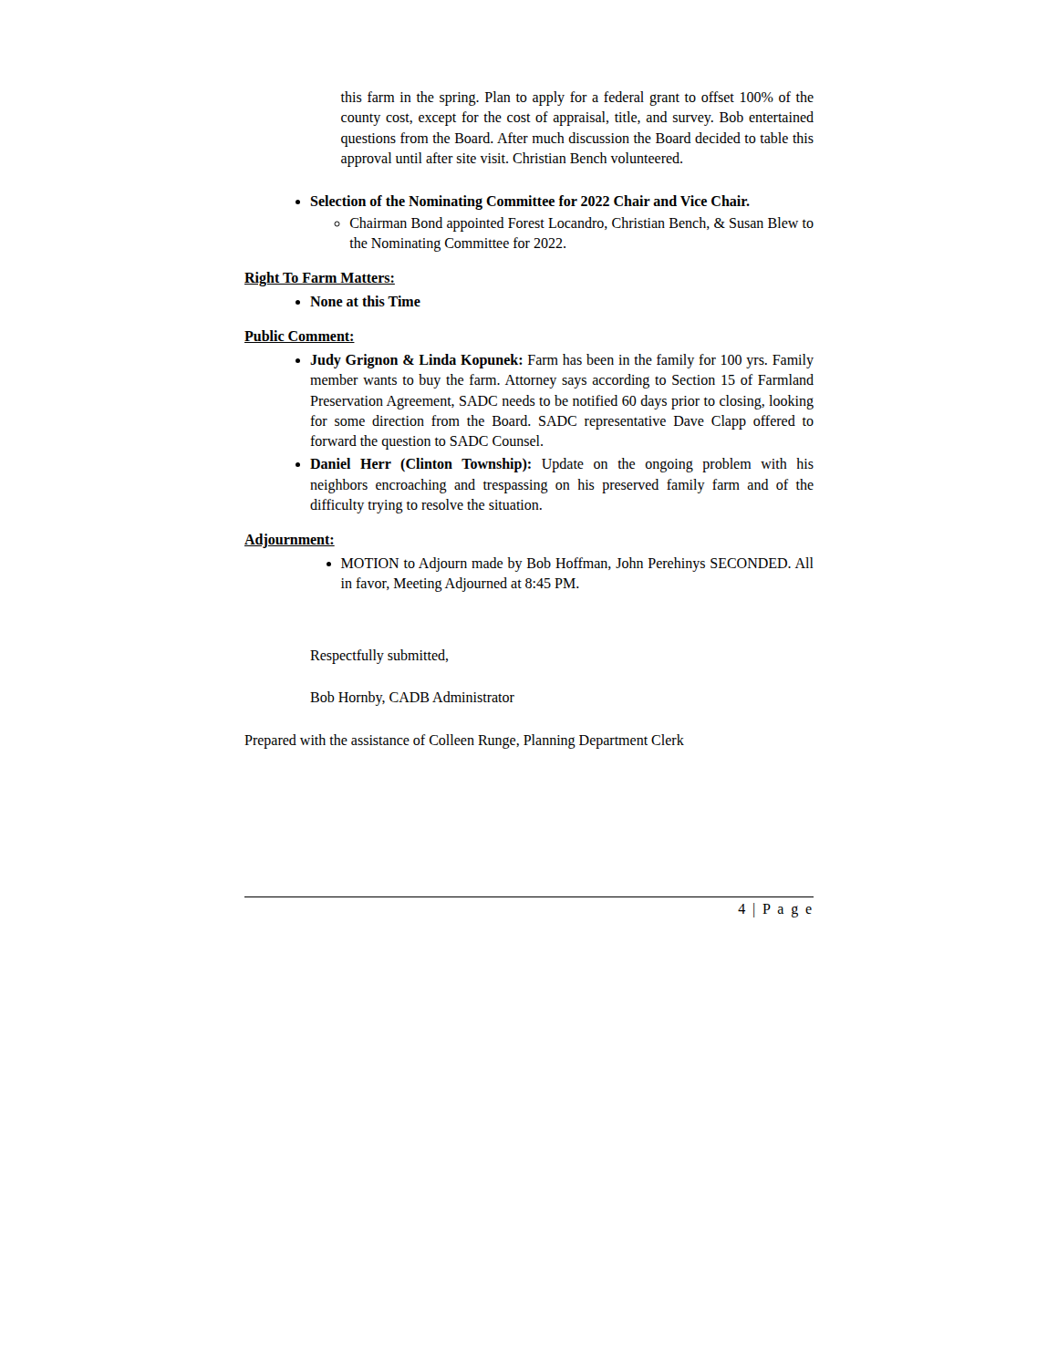this farm in the spring. Plan to apply for a federal grant to offset 100% of the county cost, except for the cost of appraisal, title, and survey. Bob entertained questions from the Board. After much discussion the Board decided to table this approval until after site visit. Christian Bench volunteered.
Selection of the Nominating Committee for 2022 Chair and Vice Chair.
Chairman Bond appointed Forest Locandro, Christian Bench, & Susan Blew to the Nominating Committee for 2022.
Right To Farm Matters:
None at this Time
Public Comment:
Judy Grignon & Linda Kopunek: Farm has been in the family for 100 yrs. Family member wants to buy the farm. Attorney says according to Section 15 of Farmland Preservation Agreement, SADC needs to be notified 60 days prior to closing, looking for some direction from the Board. SADC representative Dave Clapp offered to forward the question to SADC Counsel.
Daniel Herr (Clinton Township): Update on the ongoing problem with his neighbors encroaching and trespassing on his preserved family farm and of the difficulty trying to resolve the situation.
Adjournment:
MOTION to Adjourn made by Bob Hoffman, John Perehinys SECONDED. All in favor, Meeting Adjourned at 8:45 PM.
Respectfully submitted,
Bob Hornby, CADB Administrator
Prepared with the assistance of Colleen Runge, Planning Department Clerk
4 | P a g e